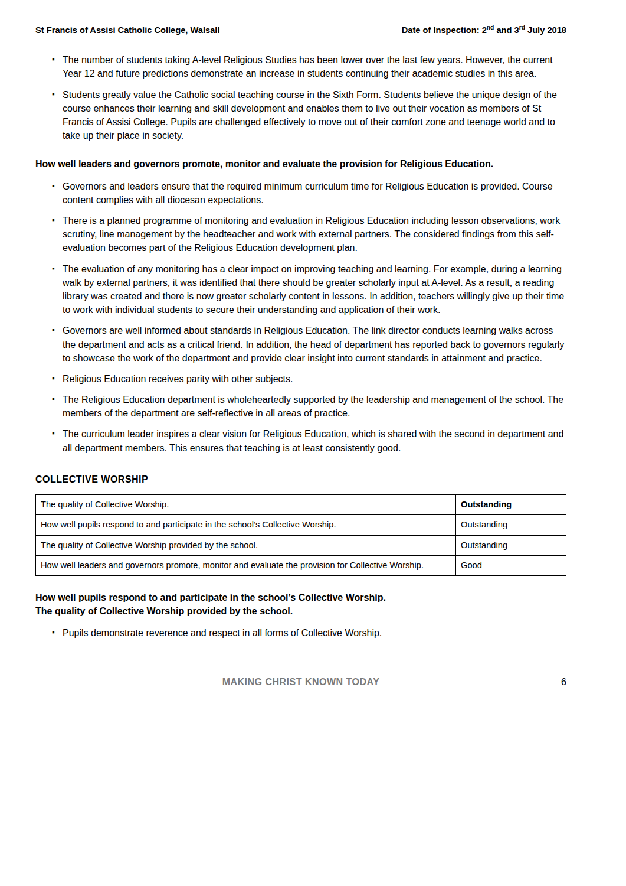St Francis of Assisi Catholic College, Walsall
Date of Inspection: 2nd and 3rd July 2018
The number of students taking A-level Religious Studies has been lower over the last few years. However, the current Year 12 and future predictions demonstrate an increase in students continuing their academic studies in this area.
Students greatly value the Catholic social teaching course in the Sixth Form. Students believe the unique design of the course enhances their learning and skill development and enables them to live out their vocation as members of St Francis of Assisi College. Pupils are challenged effectively to move out of their comfort zone and teenage world and to take up their place in society.
How well leaders and governors promote, monitor and evaluate the provision for Religious Education.
Governors and leaders ensure that the required minimum curriculum time for Religious Education is provided. Course content complies with all diocesan expectations.
There is a planned programme of monitoring and evaluation in Religious Education including lesson observations, work scrutiny, line management by the headteacher and work with external partners. The considered findings from this self-evaluation becomes part of the Religious Education development plan.
The evaluation of any monitoring has a clear impact on improving teaching and learning. For example, during a learning walk by external partners, it was identified that there should be greater scholarly input at A-level. As a result, a reading library was created and there is now greater scholarly content in lessons. In addition, teachers willingly give up their time to work with individual students to secure their understanding and application of their work.
Governors are well informed about standards in Religious Education. The link director conducts learning walks across the department and acts as a critical friend. In addition, the head of department has reported back to governors regularly to showcase the work of the department and provide clear insight into current standards in attainment and practice.
Religious Education receives parity with other subjects.
The Religious Education department is wholeheartedly supported by the leadership and management of the school. The members of the department are self-reflective in all areas of practice.
The curriculum leader inspires a clear vision for Religious Education, which is shared with the second in department and all department members. This ensures that teaching is at least consistently good.
COLLECTIVE WORSHIP
| The quality of Collective Worship. | Outstanding |
| How well pupils respond to and participate in the school’s Collective Worship. | Outstanding |
| The quality of Collective Worship provided by the school. | Outstanding |
| How well leaders and governors promote, monitor and evaluate the provision for Collective Worship. | Good |
How well pupils respond to and participate in the school’s Collective Worship.
The quality of Collective Worship provided by the school.
Pupils demonstrate reverence and respect in all forms of Collective Worship.
MAKING CHRIST KNOWN TODAY
6